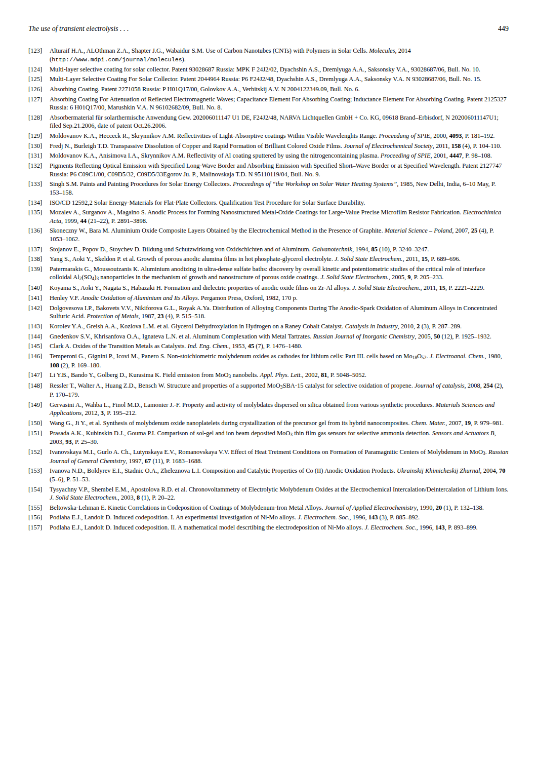The use of transient electrolysis . . .
449
[123] Alturaif H.A., ALOthman Z.A., Shapter J.G., Wabaidur S.M. Use of Carbon Nanotubes (CNTs) with Polymers in Solar Cells. Molecules, 2014 (http://www.mdpi.com/journal/molecules).
[124] Multi-layer selective coating for solar collector. Patent 93028687 Russia: MPK F 24J2/02, Dyachshin A.S., Dremlyuga A.A., Saksonsky V.A., 93028687/06, Bull. No. 10.
[125] Multi-Layer Selective Coating For Solar Collector. Patent 2044964 Russia: P6 F24J2/48, Dyachshin A.S., Dremlyuga A.A., Saksonsky V.A. N 93028687/06, Bull. No. 15.
[126] Absorbing Coating. Patent 2271058 Russia: P H01Q17/00, Golovkov A.A., Verbitskij A.V. N 2004122349.09, Bull. No. 6.
[127] Absorbing Coating For Attenuation of Reflected Electromagnetic Waves; Capacitance Element For Absorbing Coating; Inductance Element For Absorbing Coating. Patent 2125327 Russia: 6 H01Q17/00, Marushkin V.A. N 96102682/09, Bull. No. 8.
[128] Absorbermaterial für solarthermische Anwendung Gew. 202006011147 U1 DE, F24J2/48, NARVA Lichtquellen GmbH + Co. KG, 09618 Brand–Erbisdorf, N 202006011147U1; filed Sep.21.2006, date of patent Oct.26.2006.
[129] Moldovanov K.A., Hecceck R., Skrynnikov A.M. Reflectivities of Light-Absorptive coatings Within Visible Wavelenghts Range. Proceedung of SPIE, 2000, 4093, P. 181–192.
[130] Fredj N., Burleigh T.D. Transpassive Dissolution of Copper and Rapid Formation of Brilliant Colored Oxide Films. Journal of Electrochemical Society, 2011, 158 (4), P. 104-110.
[131] Moldovanov K.A., Anisimova I.A., Skrynnikov A.M. Reflectivity of Al coating sputtered by using the nitrogencontaining plasma. Proceeding of SPIE, 2001, 4447, P. 98–108.
[132] Pigments Reflecting Optical Emission with Specified Long-Wave Border and Absorbing Emission with Specified Short–Wave Border or at Specified Wavelength. Patent 2127747 Russia: P6 C09C1/00, C09D5/32, C09D5/33Egorov Ju. P., Malinovskaja T.D. N 95110119/04, Bull. No. 9.
[133] Singh S.M. Paints and Painting Procedures for Solar Energy Collectors. Proceedings of “the Workshop on Solar Water Heating Systems”, 1985, New Delhi, India, 6–10 May, P. 153–158.
[134] ISO/CD 12592,2 Solar Energy-Materials for Flat-Plate Collectors. Qualification Test Procedure for Solar Surface Durability.
[135] Mozalev A., Surganov A., Magaino S. Anodic Process for Forming Nanostructured Metal-Oxide Coatings for Large-Value Precise Microfilm Resistor Fabrication. Electrochimica Acta, 1999, 44 (21–22), P. 2891–3898.
[136] Skoneczny W., Bara M. Aluminium Oxide Composite Layers Obtained by the Electrochemical Method in the Presence of Graphite. Material Science – Poland, 2007, 25 (4), P. 1053–1062.
[137] Stojanov E., Popov D., Stoychev D. Bildung und Schutzwirkung von Oxidschichten and of Aluminum. Galvanotechnik, 1994, 85 (10), P. 3240–3247.
[138] Yang S., Aoki Y., Skeldon P. et al. Growth of porous anodic alumina films in hot phosphate-glycerol electrolyte. J. Solid State Electrochem., 2011, 15, P. 689–696.
[139] Patermarakis G., Moussoutzanis K. Aluminium anodizing in ultra-dense sulfate baths: discovery by overall kinetic and potentiometric studies of the critical role of interface colloidal Al2(SO4)3 nanoparticles in the mechanism of growth and nanostructure of porous oxide coatings. J. Solid State Electrochem., 2005, 9, P. 205–233.
[140] Koyama S., Aoki Y., Nagata S., Habazaki H. Formation and dielectric properties of anodic oxide films on Zr-Al alloys. J. Solid State Electrochem., 2011, 15, P. 2221–2229.
[141] Henley V.F. Anodic Oxidation of Aluminium and Its Alloys. Pergamon Press, Oxford, 1982, 170 p.
[142] Dolgovesova I.P., Bakovets V.V., Nikiforova G.L., Royak A.Ya. Distribution of Alloying Components During The Anodic-Spark Oxidation of Aluminum Alloys in Concentrated Sulfuric Acid. Protection of Metals, 1987, 23 (4), P. 515–518.
[143] Korolev Y.A., Greish A.A., Kozlova L.M. et al. Glycerol Dehydroxylation in Hydrogen on a Raney Cobalt Catalyst. Catalysis in Industry, 2010, 2 (3), P. 287–289.
[144] Gnedenkov S.V., Khrisanfova O.A., Ignateva L.N. et al. Aluminum Complexation with Metal Tartrates. Russian Journal of Inorganic Chemistry, 2005, 50 (12), P. 1925–1932.
[145] Clark A. Oxides of the Transition Metals as Catalysts. Ind. Eng. Chem., 1953, 45 (7), P. 1476–1480.
[146] Temperoni G., Gignini P., Icovi M., Panero S. Non-stoichiometric molybdenum oxides as cathodes for lithium cells: Part III. cells based on Mo18O52. J. Electroanal. Chem., 1980, 108 (2), P. 169–180.
[147] Li Y.B., Bando Y., Golberg D., Kurasima K. Field emission from MoO3 nanobelts. Appl. Phys. Lett., 2002, 81, P. 5048–5052.
[148] Ressler T., Walter A., Huang Z.D., Bensch W. Structure and properties of a supported MoO3SBA-15 catalyst for selective oxidation of propene. Journal of catalysis, 2008, 254 (2), P. 170–179.
[149] Gervasini A., Wahba L., Finol M.D., Lamonier J.-F. Property and activity of molybdates dispersed on silica obtained from various synthetic procedures. Materials Sciences and Applications, 2012, 3, P. 195–212.
[150] Wang G., Ji Y., et al. Synthesis of molybdenum oxide nanoplatelets during crystallization of the precursor gel from its hybrid nanocomposites. Chem. Mater., 2007, 19, P. 979–981.
[151] Prasada A.K., Kubinskin D.J., Gouma P.I. Comparison of sol-gel and ion beam deposited MoO3 thin film gas sensors for selective ammonia detection. Sensors and Actuators B, 2003, 93, P. 25–30.
[152] Ivanovskaya M.I., Gurlo A. Ch., Lutynskaya E.V., Romanovskaya V.V. Effect of Heat Tretment Conditions on Formation of Paramagnitic Centers of Molybdenum in MoO3. Russian Journal of General Chemistry, 1997, 67 (11), P. 1683–1688.
[153] Ivanova N.D., Boldyrev E.I., Stadnic O.A., Zheleznova L.I. Composition and Catalytic Properties of Co (II) Anodic Oxidation Products. Ukrainskij Khimicheskij Zhurnal, 2004, 70 (5–6), P. 51–53.
[154] Tysyachny V.P., Shembel E.M., Apostolova R.D. et al. Chronovoltammetry of Electrolytic Molybdenum Oxides at the Electrochemical Intercalation/Deintercalation of Lithium Ions. J. Solid State Electrochem., 2003, 8 (1), P. 20–22.
[155] Beltowska-Lehman E. Kinetic Correlations in Codeposition of Coatings of Molybdenum-Iron Metal Alloys. Journal of Applied Electrochemistry, 1990, 20 (1), P. 132–138.
[156] Podlaha E.J., Landolt D. Induced codeposition. I. An experimental investigation of Ni-Mo alloys. J. Electrochem. Soc., 1996, 143 (3), P. 885–892.
[157] Podlaha E.J., Landolt D. Induced codeposition. II. A mathematical model descrtibing the electrodeposition of Ni-Mo alloys. J. Electrochem. Soc., 1996, 143, P. 893–899.